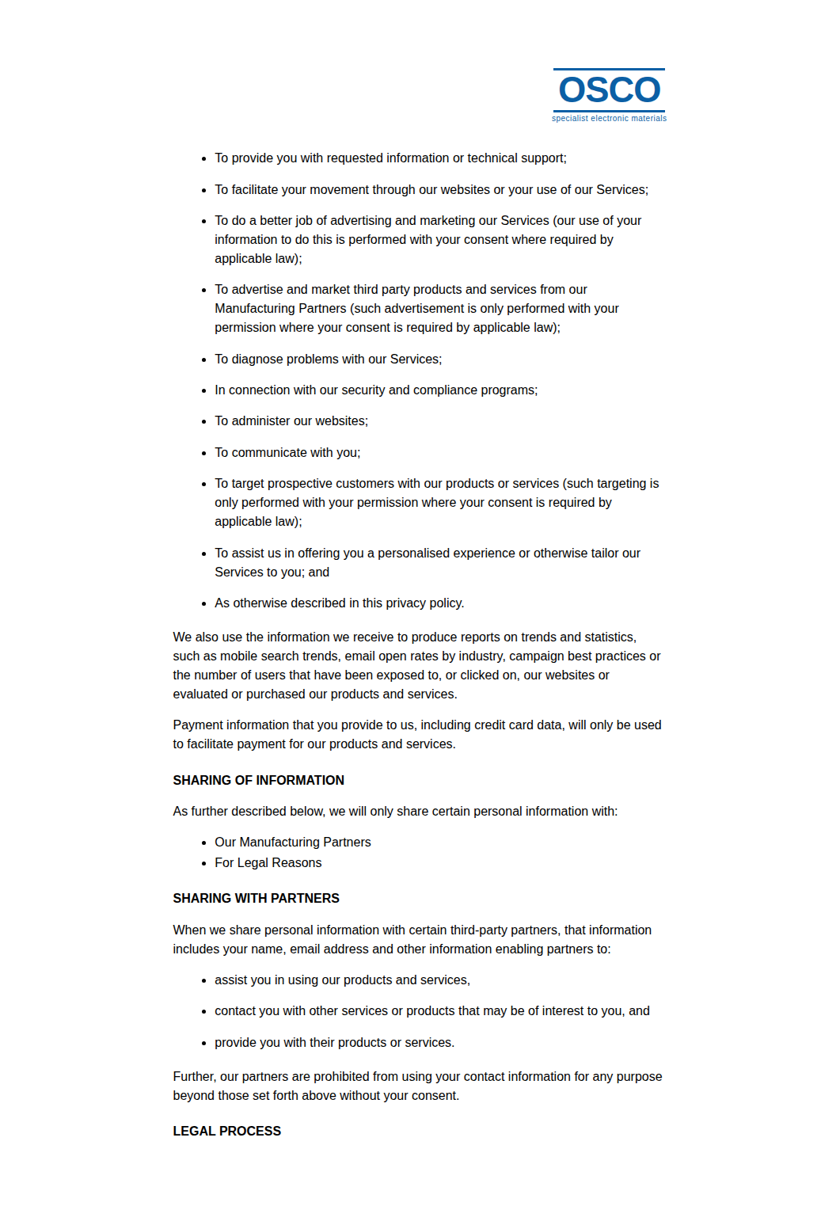OSCO
specialist electronic materials
To provide you with requested information or technical support;
To facilitate your movement through our websites or your use of our Services;
To do a better job of advertising and marketing our Services (our use of your information to do this is performed with your consent where required by applicable law);
To advertise and market third party products and services from our Manufacturing Partners (such advertisement is only performed with your permission where your consent is required by applicable law);
To diagnose problems with our Services;
In connection with our security and compliance programs;
To administer our websites;
To communicate with you;
To target prospective customers with our products or services (such targeting is only performed with your permission where your consent is required by applicable law);
To assist us in offering you a personalised experience or otherwise tailor our Services to you; and
As otherwise described in this privacy policy.
We also use the information we receive to produce reports on trends and statistics, such as mobile search trends, email open rates by industry, campaign best practices or the number of users that have been exposed to, or clicked on, our websites or evaluated or purchased our products and services.
Payment information that you provide to us, including credit card data, will only be used to facilitate payment for our products and services.
Sharing of Information
As further described below, we will only share certain personal information with:
Our Manufacturing Partners
For Legal Reasons
Sharing with Partners
When we share personal information with certain third-party partners, that information includes your name, email address and other information enabling partners to:
assist you in using our products and services,
contact you with other services or products that may be of interest to you, and
provide you with their products or services.
Further, our partners are prohibited from using your contact information for any purpose beyond those set forth above without your consent.
Legal Process